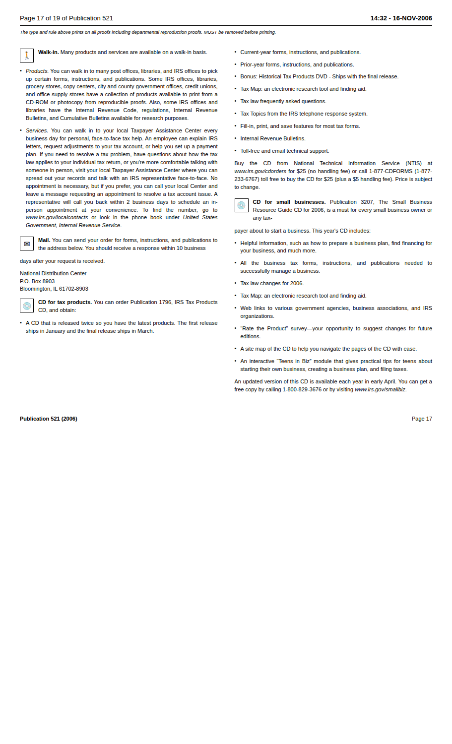Page 17 of 19 of Publication 521
14:32 - 16-NOV-2006
The type and rule above prints on all proofs including departmental reproduction proofs. MUST be removed before printing.
🚶
Walk-in. Many products and services are available on a walk-in basis.
Products. You can walk in to many post offices, libraries, and IRS offices to pick up certain forms, instructions, and publications. Some IRS offices, libraries, grocery stores, copy centers, city and county government offices, credit unions, and office supply stores have a collection of products available to print from a CD-ROM or photocopy from reproducible proofs. Also, some IRS offices and libraries have the Internal Revenue Code, regulations, Internal Revenue Bulletins, and Cumulative Bulletins available for research purposes.
Services. You can walk in to your local Taxpayer Assistance Center every business day for personal, face-to-face tax help. An employee can explain IRS letters, request adjustments to your tax account, or help you set up a payment plan. If you need to resolve a tax problem, have questions about how the tax law applies to your individual tax return, or you're more comfortable talking with someone in person, visit your local Taxpayer Assistance Center where you can spread out your records and talk with an IRS representative face-to-face. No appointment is necessary, but if you prefer, you can call your local Center and leave a message requesting an appointment to resolve a tax account issue. A representative will call you back within 2 business days to schedule an in-person appointment at your convenience. To find the number, go to www.irs.gov/localcontacts or look in the phone book under United States Government, Internal Revenue Service.
✉
Mail. You can send your order for forms, instructions, and publications to the address below. You should receive a response within 10 business
days after your request is received.
National Distribution Center
P.O. Box 8903
Bloomington, IL 61702-8903
💿
CD for tax products. You can order Publication 1796, IRS Tax Products CD, and obtain:
A CD that is released twice so you have the latest products. The first release ships in January and the final release ships in March.
Current-year forms, instructions, and publications.
Prior-year forms, instructions, and publications.
Bonus: Historical Tax Products DVD - Ships with the final release.
Tax Map: an electronic research tool and finding aid.
Tax law frequently asked questions.
Tax Topics from the IRS telephone response system.
Fill-in, print, and save features for most tax forms.
Internal Revenue Bulletins.
Toll-free and email technical support.
Buy the CD from National Technical Information Service (NTIS) at www.irs.gov/cdorders for $25 (no handling fee) or call 1-877-CDFORMS (1-877-233-6767) toll free to buy the CD for $25 (plus a $5 handling fee). Price is subject to change.
💿
CD for small businesses. Publication 3207, The Small Business Resource Guide CD for 2006, is a must for every small business owner or any tax-
payer about to start a business. This year's CD includes:
Helpful information, such as how to prepare a business plan, find financing for your business, and much more.
All the business tax forms, instructions, and publications needed to successfully manage a business.
Tax law changes for 2006.
Tax Map: an electronic research tool and finding aid.
Web links to various government agencies, business associations, and IRS organizations.
“Rate the Product” survey—your opportunity to suggest changes for future editions.
A site map of the CD to help you navigate the pages of the CD with ease.
An interactive “Teens in Biz” module that gives practical tips for teens about starting their own business, creating a business plan, and filing taxes.
An updated version of this CD is available each year in early April. You can get a free copy by calling 1-800-829-3676 or by visiting www.irs.gov/smallbiz.
Publication 521 (2006)
Page 17